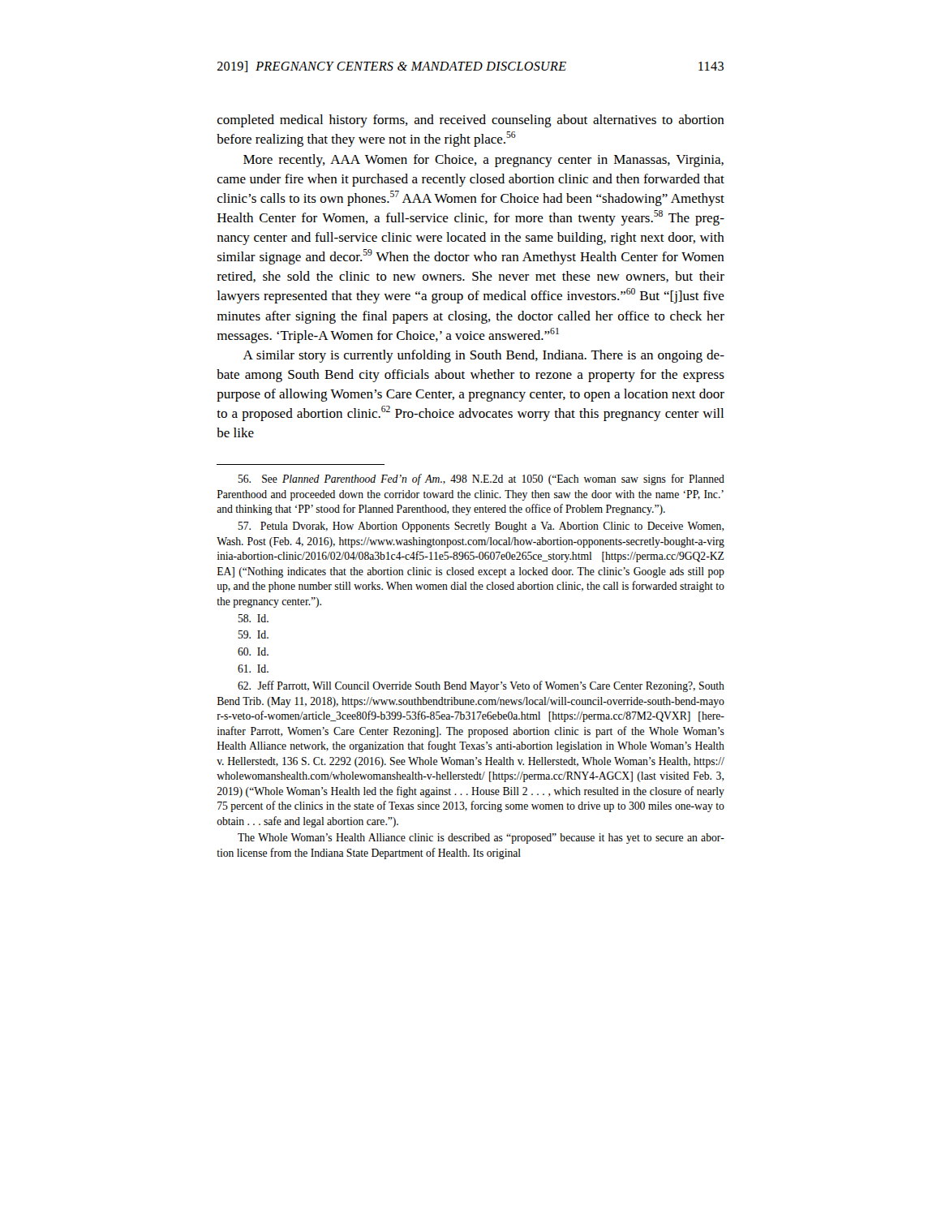1143 2019] PREGNANCY CENTERS & MANDATED DISCLOSURE
completed medical history forms, and received counseling about alternatives to abortion before realizing that they were not in the right place.56
More recently, AAA Women for Choice, a pregnancy center in Manassas, Virginia, came under fire when it purchased a recently closed abortion clinic and then forwarded that clinic’s calls to its own phones.57 AAA Women for Choice had been “shadowing” Amethyst Health Center for Women, a full-service clinic, for more than twenty years.58 The pregnancy center and full-service clinic were located in the same building, right next door, with similar signage and decor.59 When the doctor who ran Amethyst Health Center for Women retired, she sold the clinic to new owners. She never met these new owners, but their lawyers represented that they were “a group of medical office investors.”60 But “[j]ust five minutes after signing the final papers at closing, the doctor called her office to check her messages. ‘Triple-A Women for Choice,’ a voice answered.”61
A similar story is currently unfolding in South Bend, Indiana. There is an ongoing debate among South Bend city officials about whether to rezone a property for the express purpose of allowing Women’s Care Center, a pregnancy center, to open a location next door to a proposed abortion clinic.62 Pro-choice advocates worry that this pregnancy center will be like
56. See Planned Parenthood Fed’n of Am., 498 N.E.2d at 1050 (“Each woman saw signs for Planned Parenthood and proceeded down the corridor toward the clinic. They then saw the door with the name ‘PP, Inc.’ and thinking that ‘PP’ stood for Planned Parenthood, they entered the office of Problem Pregnancy.”).
57. Petula Dvorak, How Abortion Opponents Secretly Bought a Va. Abortion Clinic to Deceive Women, Wash. Post (Feb. 4, 2016), https://www.washingtonpost.com/local/how-abortion-opponents-secretly-bought-a-virginia-abortion-clinic/2016/02/04/08a3b1c4-c4f5-11e5-8965-0607e0e265ce_story.html [https://perma.cc/9GQ2-KZEA] (“Nothing indicates that the abortion clinic is closed except a locked door. The clinic’s Google ads still pop up, and the phone number still works. When women dial the closed abortion clinic, the call is forwarded straight to the pregnancy center.”).
58. Id.
59. Id.
60. Id.
61. Id.
62. Jeff Parrott, Will Council Override South Bend Mayor’s Veto of Women’s Care Center Rezoning?, South Bend Trib. (May 11, 2018), https://www.southbendtribune.com/news/local/will-council-override-south-bend-mayor-s-veto-of-women/article_3cee80f9-b399-53f6-85ea-7b317e6ebe0a.html [https://perma.cc/87M2-QVXR] [hereinafter Parrott, Women’s Care Center Rezoning]. The proposed abortion clinic is part of the Whole Woman’s Health Alliance network, the organization that fought Texas’s anti-abortion legislation in Whole Woman’s Health v. Hellerstedt, 136 S. Ct. 2292 (2016). See Whole Woman’s Health v. Hellerstedt, Whole Woman’s Health, https://wholewomanshealth.com/wholewomanshealth-v-hellerstedt/ [https://perma.cc/RNY4-AGCX] (last visited Feb. 3, 2019) (“Whole Woman’s Health led the fight against . . . House Bill 2 . . . , which resulted in the closure of nearly 75 percent of the clinics in the state of Texas since 2013, forcing some women to drive up to 300 miles one-way to obtain . . . safe and legal abortion care.”).
The Whole Woman’s Health Alliance clinic is described as “proposed” because it has yet to secure an abortion license from the Indiana State Department of Health. Its original